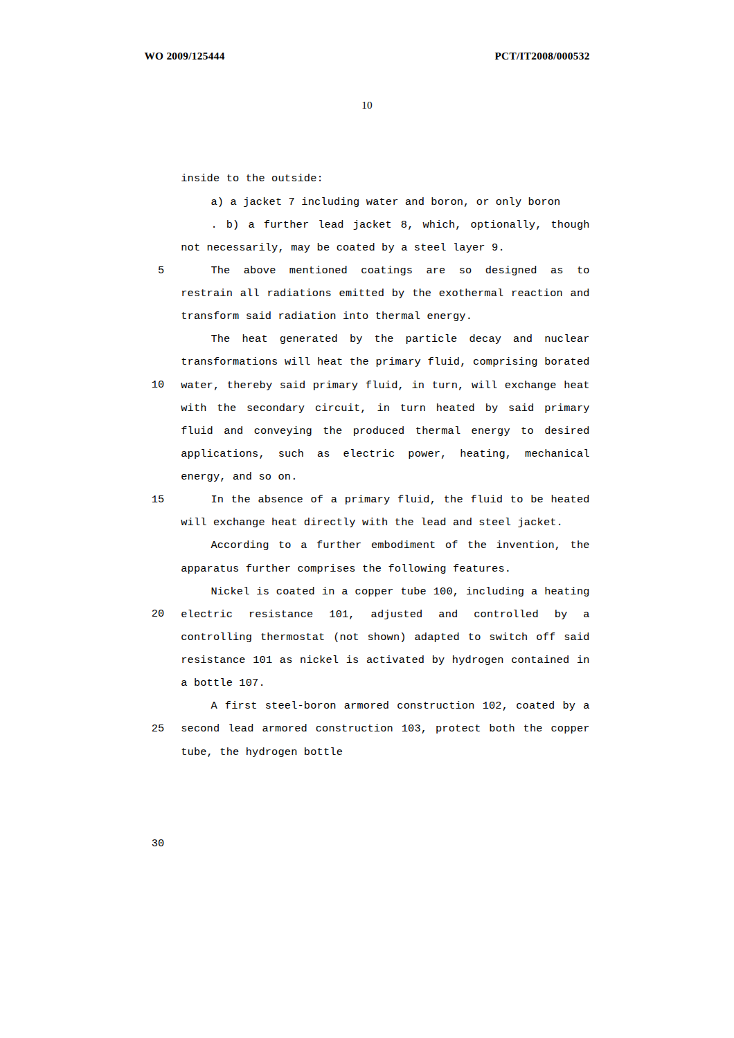WO 2009/125444 PCT/IT2008/000532
10
1
2
3
4
5
6
7
8
9
10
11
12
13
14
15
16
17
18
19
20
21
22
23
24
25
26
27
28
29
30
inside to the outside:
a) a jacket 7 including water and boron, or only boron
. b) a further lead jacket 8, which, optionally, though not necessarily, may be coated by a steel layer 9.
The above mentioned coatings are so designed as to restrain all radiations emitted by the exothermal reaction and transform said radiation into thermal energy.
The heat generated by the particle decay and nuclear transformations will heat the primary fluid, comprising borated water, thereby said primary fluid, in turn, will exchange heat with the secondary circuit, in turn heated by said primary fluid and conveying the produced thermal energy to desired applications, such as electric power, heating, mechanical energy, and so on.
In the absence of a primary fluid, the fluid to be heated will exchange heat directly with the lead and steel jacket.
According to a further embodiment of the invention, the apparatus further comprises the following features.
Nickel is coated in a copper tube 100, including a heating electric resistance 101, adjusted and controlled by a controlling thermostat (not shown) adapted to switch off said resistance 101 as nickel is activated by hydrogen contained in a bottle 107.
A first steel-boron armored construction 102, coated by a second lead armored construction 103, protect both the copper tube, the hydrogen bottle